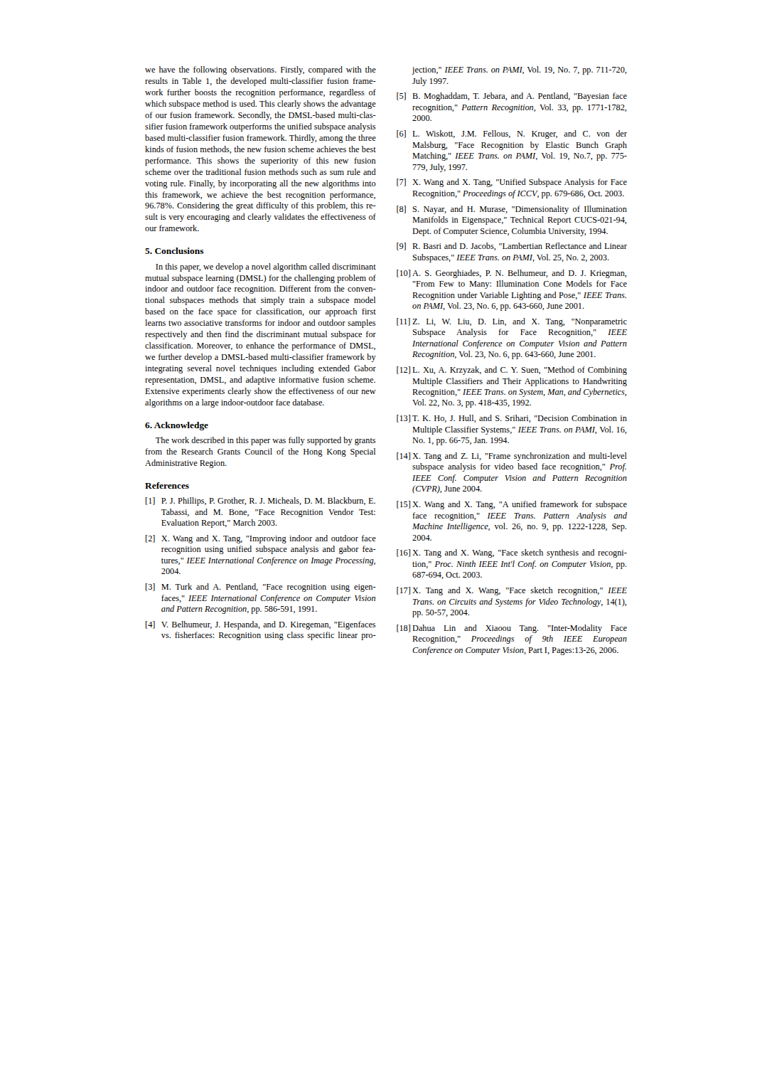we have the following observations. Firstly, compared with the results in Table 1, the developed multi-classifier fusion framework further boosts the recognition performance, regardless of which subspace method is used. This clearly shows the advantage of our fusion framework. Secondly, the DMSL-based multi-classifier fusion framework outperforms the unified subspace analysis based multi-classifier fusion framework. Thirdly, among the three kinds of fusion methods, the new fusion scheme achieves the best performance. This shows the superiority of this new fusion scheme over the traditional fusion methods such as sum rule and voting rule. Finally, by incorporating all the new algorithms into this framework, we achieve the best recognition performance, 96.78%. Considering the great difficulty of this problem, this result is very encouraging and clearly validates the effectiveness of our framework.
5. Conclusions
In this paper, we develop a novel algorithm called discriminant mutual subspace learning (DMSL) for the challenging problem of indoor and outdoor face recognition. Different from the conventional subspaces methods that simply train a subspace model based on the face space for classification, our approach first learns two associative transforms for indoor and outdoor samples respectively and then find the discriminant mutual subspace for classification. Moreover, to enhance the performance of DMSL, we further develop a DMSL-based multi-classifier framework by integrating several novel techniques including extended Gabor representation, DMSL, and adaptive informative fusion scheme. Extensive experiments clearly show the effectiveness of our new algorithms on a large indoor-outdoor face database.
6. Acknowledge
The work described in this paper was fully supported by grants from the Research Grants Council of the Hong Kong Special Administrative Region.
References
[1] P. J. Phillips, P. Grother, R. J. Micheals, D. M. Blackburn, E. Tabassi, and M. Bone, "Face Recognition Vendor Test: Evaluation Report," March 2003.
[2] X. Wang and X. Tang, "Improving indoor and outdoor face recognition using unified subspace analysis and gabor features," IEEE International Conference on Image Processing, 2004.
[3] M. Turk and A. Pentland, "Face recognition using eigenfaces," IEEE International Conference on Computer Vision and Pattern Recognition, pp. 586-591, 1991.
[4] V. Belhumeur, J. Hespanda, and D. Kiregeman, "Eigenfaces vs. fisherfaces: Recognition using class specific linear projection," IEEE Trans. on PAMI, Vol. 19, No. 7, pp. 711-720, July 1997.
[5] B. Moghaddam, T. Jebara, and A. Pentland, "Bayesian face recognition," Pattern Recognition, Vol. 33, pp. 1771-1782, 2000.
[6] L. Wiskott, J.M. Fellous, N. Kruger, and C. von der Malsburg, "Face Recognition by Elastic Bunch Graph Matching," IEEE Trans. on PAMI, Vol. 19, No.7, pp. 775-779, July, 1997.
[7] X. Wang and X. Tang, "Unified Subspace Analysis for Face Recognition," Proceedings of ICCV, pp. 679-686, Oct. 2003.
[8] S. Nayar, and H. Murase, "Dimensionality of Illumination Manifolds in Eigenspace," Technical Report CUCS-021-94, Dept. of Computer Science, Columbia University, 1994.
[9] R. Basri and D. Jacobs, "Lambertian Reflectance and Linear Subspaces," IEEE Trans. on PAMI, Vol. 25, No. 2, 2003.
[10] A. S. Georghiades, P. N. Belhumeur, and D. J. Kriegman, "From Few to Many: Illumination Cone Models for Face Recognition under Variable Lighting and Pose," IEEE Trans. on PAMI, Vol. 23, No. 6, pp. 643-660, June 2001.
[11] Z. Li, W. Liu, D. Lin, and X. Tang, "Nonparametric Subspace Analysis for Face Recognition," IEEE International Conference on Computer Vision and Pattern Recognition, Vol. 23, No. 6, pp. 643-660, June 2001.
[12] L. Xu, A. Krzyzak, and C. Y. Suen, "Method of Combining Multiple Classifiers and Their Applications to Handwriting Recognition," IEEE Trans. on System, Man, and Cybernetics, Vol. 22, No. 3, pp. 418-435, 1992.
[13] T. K. Ho, J. Hull, and S. Srihari, "Decision Combination in Multiple Classifier Systems," IEEE Trans. on PAMI, Vol. 16, No. 1, pp. 66-75, Jan. 1994.
[14] X. Tang and Z. Li, "Frame synchronization and multi-level subspace analysis for video based face recognition," Prof. IEEE Conf. Computer Vision and Pattern Recognition (CVPR), June 2004.
[15] X. Wang and X. Tang, "A unified framework for subspace face recognition," IEEE Trans. Pattern Analysis and Machine Intelligence, vol. 26, no. 9, pp. 1222-1228, Sep. 2004.
[16] X. Tang and X. Wang, "Face sketch synthesis and recognition," Proc. Ninth IEEE Int'l Conf. on Computer Vision, pp. 687-694, Oct. 2003.
[17] X. Tang and X. Wang, "Face sketch recognition," IEEE Trans. on Circuits and Systems for Video Technology, 14(1), pp. 50-57, 2004.
[18] Dahua Lin and Xiaoou Tang. "Inter-Modality Face Recognition," Proceedings of 9th IEEE European Conference on Computer Vision, Part I, Pages:13-26, 2006.